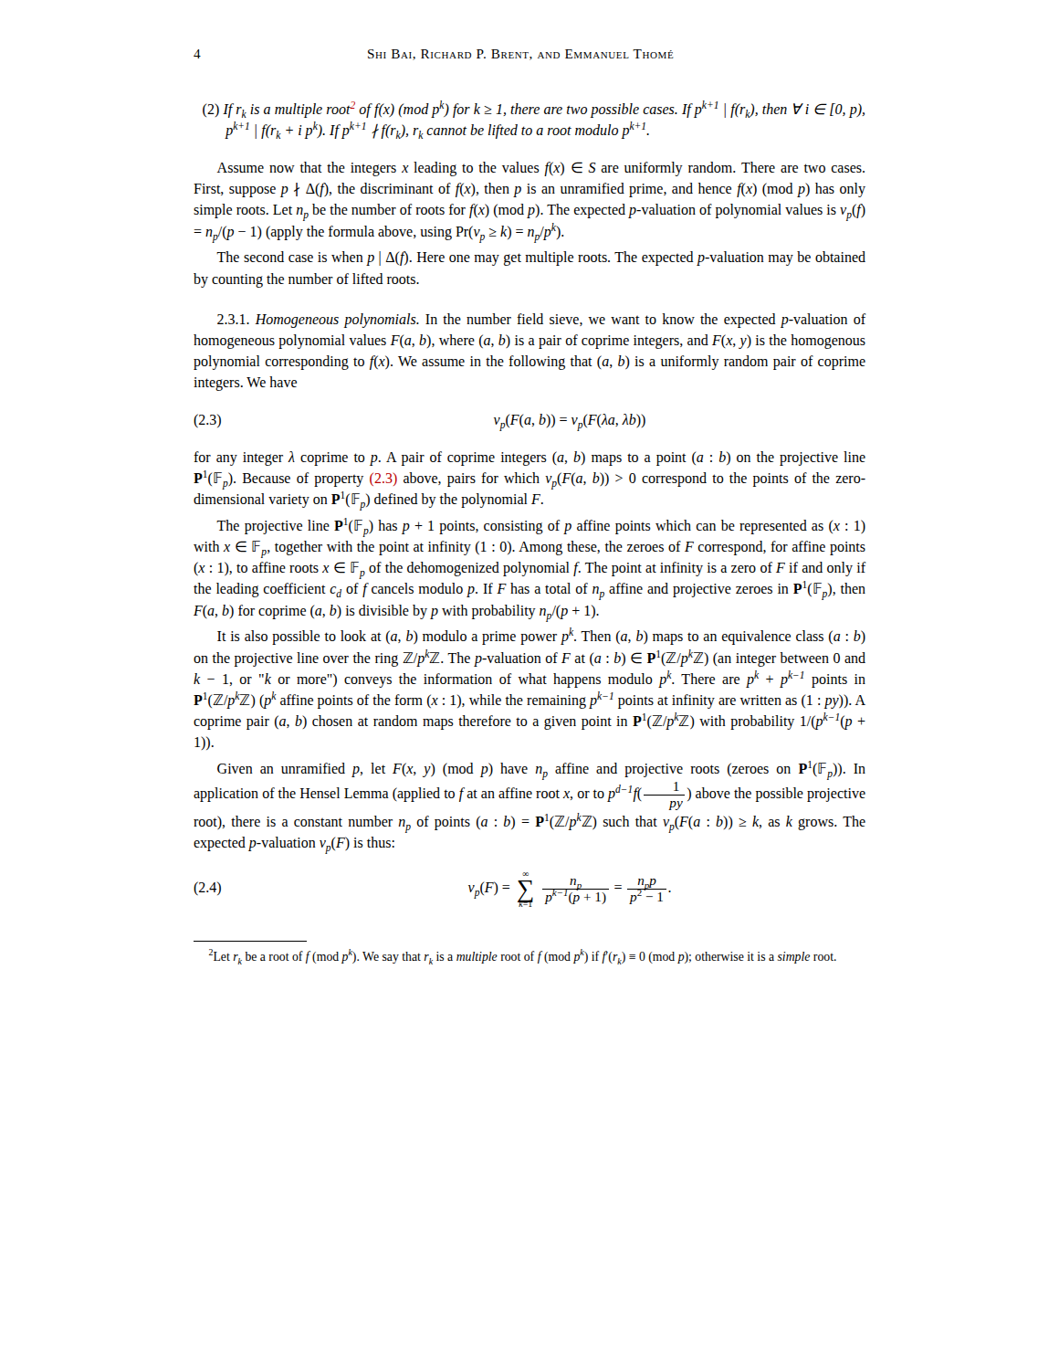4 Shi Bai, Richard P. Brent, and Emmanuel Thomé
(2) If rk is a multiple root2 of f(x) (mod pk) for k ≥ 1, there are two possible cases. If pk+1 | f(rk), then ∀ i ∈ [0, p), pk+1 | f(rk + i pk). If pk+1 ∤ f(rk), rk cannot be lifted to a root modulo pk+1.
Assume now that the integers x leading to the values f(x) ∈ S are uniformly random. There are two cases. First, suppose p ∤ Δ(f), the discriminant of f(x), then p is an unramified prime, and hence f(x) (mod p) has only simple roots. Let np be the number of roots for f(x) (mod p). The expected p-valuation of polynomial values is νp(f) = np/(p − 1) (apply the formula above, using Pr(νp ≥ k) = np/pk).
The second case is when p | Δ(f). Here one may get multiple roots. The expected p-valuation may be obtained by counting the number of lifted roots.
2.3.1. Homogeneous polynomials. In the number field sieve, we want to know the expected p-valuation of homogeneous polynomial values F(a, b), where (a, b) is a pair of coprime integers, and F(x, y) is the homogenous polynomial corresponding to f(x). We assume in the following that (a, b) is a uniformly random pair of coprime integers. We have
(2.3) νp(F(a, b)) = νp(F(λa, λb))
for any integer λ coprime to p. A pair of coprime integers (a, b) maps to a point (a : b) on the projective line P1(𝔽p). Because of property (2.3) above, pairs for which νp(F(a, b)) > 0 correspond to the points of the zero-dimensional variety on P1(𝔽p) defined by the polynomial F.
The projective line P1(𝔽p) has p + 1 points, consisting of p affine points which can be represented as (x : 1) with x ∈ 𝔽p, together with the point at infinity (1 : 0). Among these, the zeroes of F correspond, for affine points (x : 1), to affine roots x ∈ 𝔽p of the dehomogenized polynomial f. The point at infinity is a zero of F if and only if the leading coefficient cd of f cancels modulo p. If F has a total of np affine and projective zeroes in P1(𝔽p), then F(a, b) for coprime (a, b) is divisible by p with probability np/(p + 1).
It is also possible to look at (a, b) modulo a prime power pk. Then (a, b) maps to an equivalence class (a : b) on the projective line over the ring ℤ/pk ℤ. The p-valuation of F at (a : b) ∈ P1(ℤ/pk ℤ) (an integer between 0 and k − 1, or "k or more") conveys the information of what happens modulo pk. There are pk + pk−1 points in P1(ℤ/pk ℤ) (pk affine points of the form (x : 1), while the remaining pk−1 points at infinity are written as (1 : py)). A coprime pair (a, b) chosen at random maps therefore to a given point in P1(ℤ/pk ℤ) with probability 1/(pk−1(p + 1)).
Given an unramified p, let F(x, y) (mod p) have np affine and projective roots (zeroes on P1(𝔽p)). In application of the Hensel Lemma (applied to f at an affine root x, or to pd−1f(1 py) above the possible projective root), there is a constant number np of points (a : b) = P1(ℤ/pk ℤ) such that νp(F(a : b)) ≥ k, as k grows. The expected p-valuation νp(F) is thus:
(2.4) νp(F) = ∞∑k=1 np pk−1(p + 1) = npp p2 − 1.
2Let rk be a root of f (mod pk). We say that rk is a multiple root of f (mod pk) if f′(rk) ≡ 0 (mod p); otherwise it is a simple root.